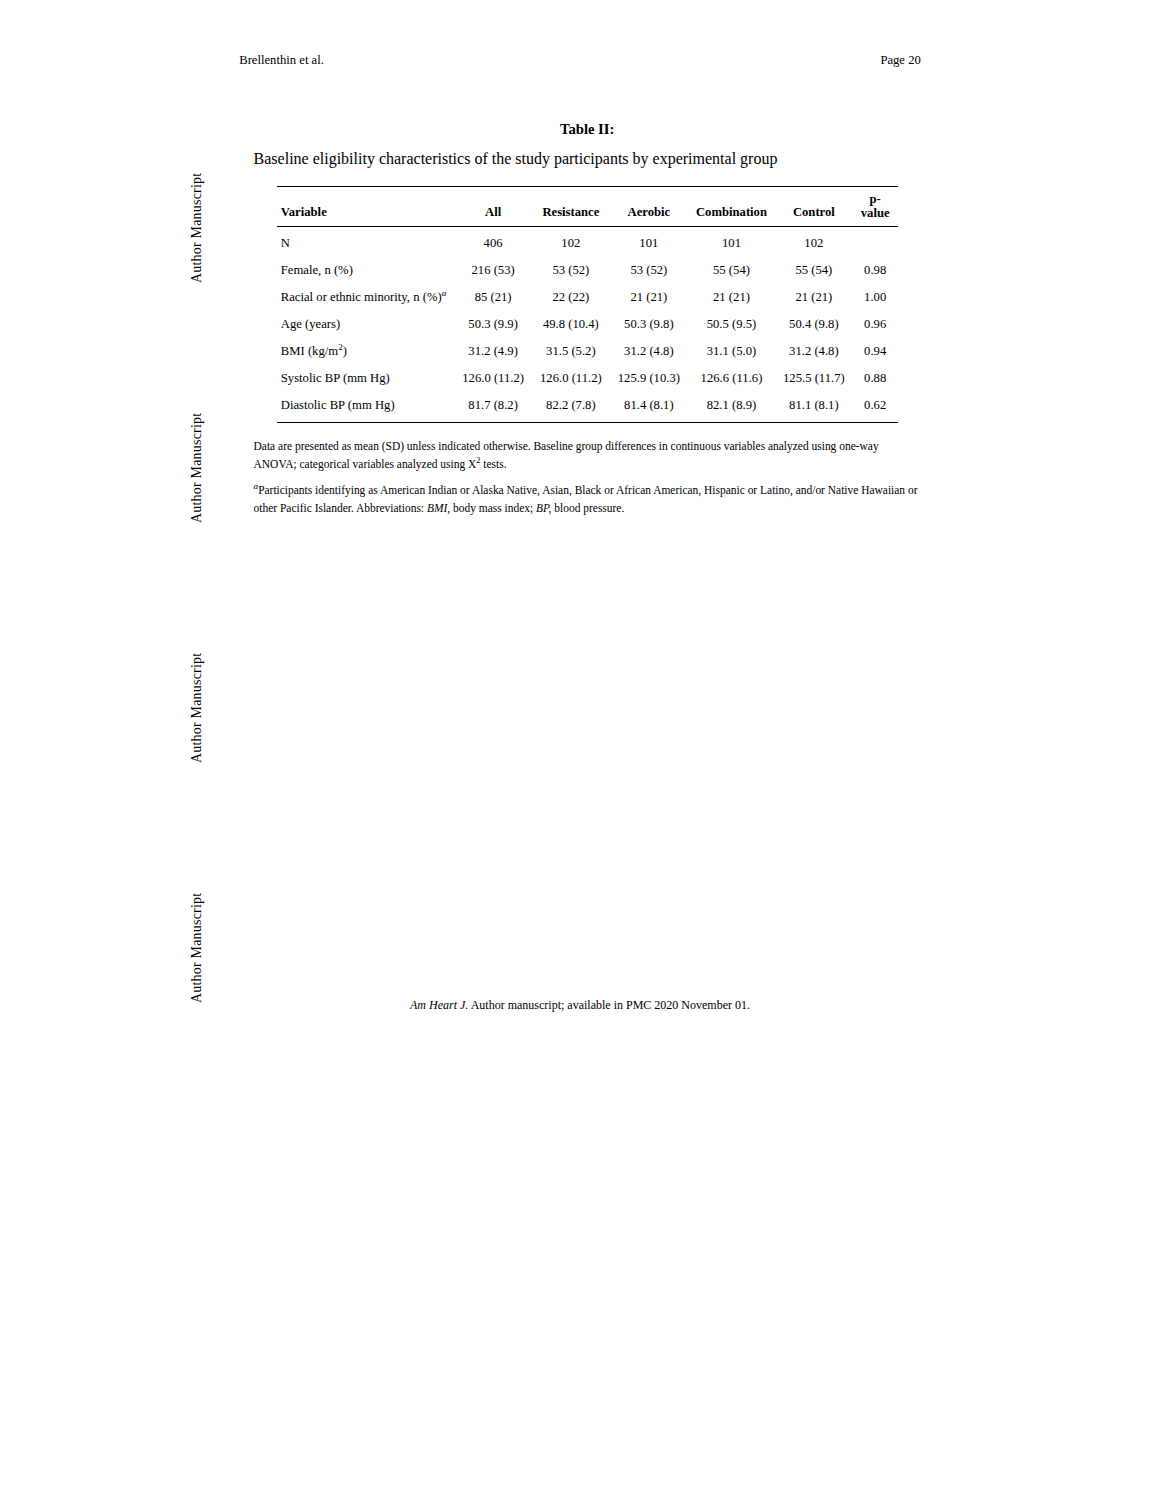Author Manuscript Author Manuscript Author Manuscript Author Manuscript
Brellenthin et al.
Page 20
Table II:
Baseline eligibility characteristics of the study participants by experimental group
| Variable | All | Resistance | Aerobic | Combination | Control | p- value |
| --- | --- | --- | --- | --- | --- | --- |
| N | 406 | 102 | 101 | 101 | 102 | |
| Female, n (%) | 216 (53) | 53 (52) | 53 (52) | 55 (54) | 55 (54) | 0.98 |
| Racial or ethnic minority, n (%) a | 85 (21) | 22 (22) | 21 (21) | 21 (21) | 21 (21) | 1.00 |
| Age (years) | 50.3 (9.9) | 49.8 (10.4) | 50.3 (9.8) | 50.5 (9.5) | 50.4 (9.8) | 0.96 |
| BMI (kg/m 2 ) | 31.2 (4.9) | 31.5 (5.2) | 31.2 (4.8) | 31.1 (5.0) | 31.2 (4.8) | 0.94 |
| Systolic BP (mm Hg) | 126.0 (11.2) | 126.0 (11.2) | 125.9 (10.3) | 126.6 (11.6) | 125.5 (11.7) | 0.88 |
| Diastolic BP (mm Hg) | 81.7 (8.2) | 82.2 (7.8) | 81.4 (8.1) | 82.1 (8.9) | 81.1 (8.1) | 0.62 |
Data are presented as mean (SD) unless indicated otherwise. Baseline group differences in continuous variables analyzed using one-way ANOVA; categorical variables analyzed using X2 tests.
a Participants identifying as American Indian or Alaska Native, Asian, Black or African American, Hispanic or Latino, and/or Native Hawaiian or other Pacific Islander. Abbreviations: BMI, body mass index; BP, blood pressure.
Am Heart J. Author manuscript; available in PMC 2020 November 01.